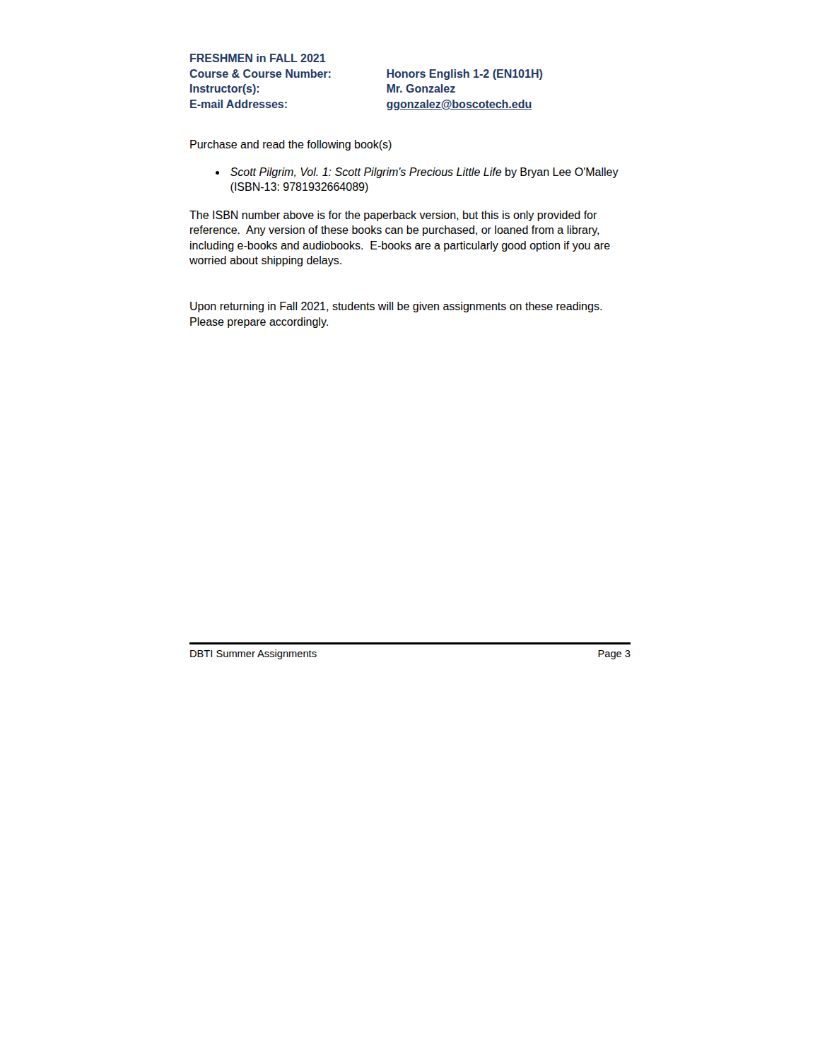FRESHMEN in FALL 2021
| Course & Course Number: | Honors English 1-2 (EN101H) |
| Instructor(s): | Mr. Gonzalez |
| E-mail Addresses: | ggonzalez@boscotech.edu |
Purchase and read the following book(s)
Scott Pilgrim, Vol. 1: Scott Pilgrim's Precious Little Life by Bryan Lee O'Malley
(ISBN-13: 9781932664089)
The ISBN number above is for the paperback version, but this is only provided for reference. Any version of these books can be purchased, or loaned from a library, including e-books and audiobooks. E-books are a particularly good option if you are worried about shipping delays.
Upon returning in Fall 2021, students will be given assignments on these readings. Please prepare accordingly.
DBTI Summer Assignments Page 3